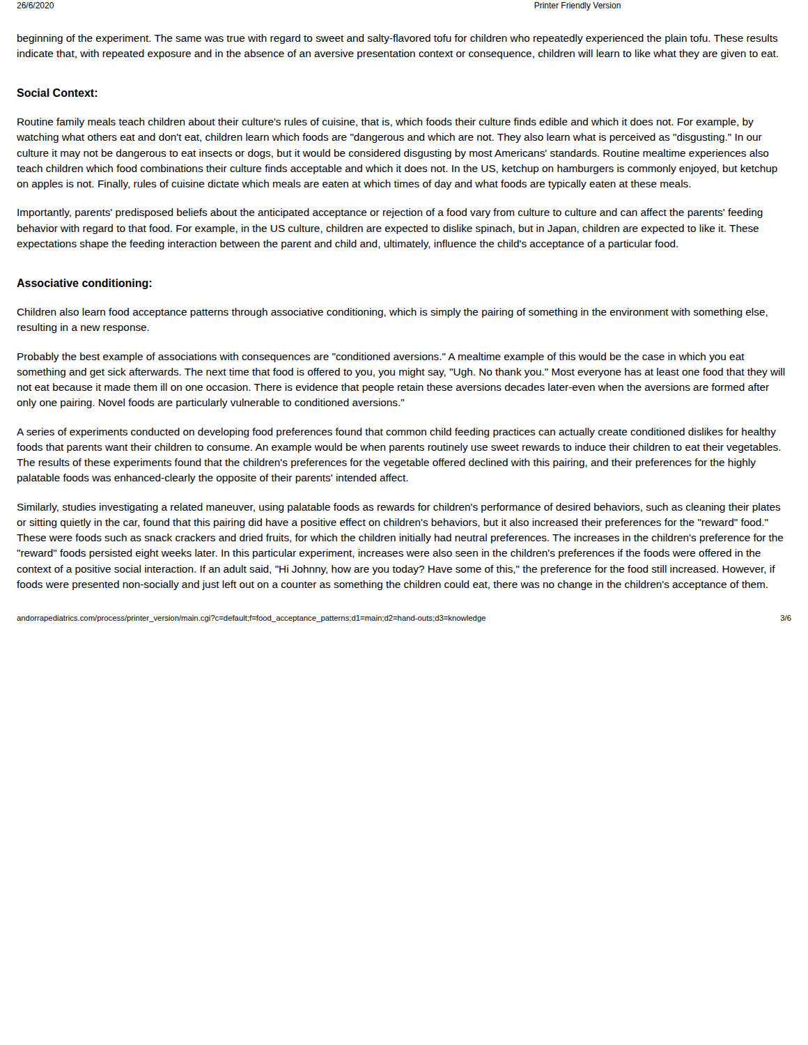26/6/2020 Printer Friendly Version
beginning of the experiment. The same was true with regard to sweet and salty-flavored tofu for children who repeatedly experienced the plain tofu. These results indicate that, with repeated exposure and in the absence of an aversive presentation context or consequence, children will learn to like what they are given to eat.
Social Context:
Routine family meals teach children about their culture's rules of cuisine, that is, which foods their culture finds edible and which it does not. For example, by watching what others eat and don't eat, children learn which foods are "dangerous and which are not. They also learn what is perceived as "disgusting." In our culture it may not be dangerous to eat insects or dogs, but it would be considered disgusting by most Americans' standards. Routine mealtime experiences also teach children which food combinations their culture finds acceptable and which it does not. In the US, ketchup on hamburgers is commonly enjoyed, but ketchup on apples is not. Finally, rules of cuisine dictate which meals are eaten at which times of day and what foods are typically eaten at these meals.
Importantly, parents' predisposed beliefs about the anticipated acceptance or rejection of a food vary from culture to culture and can affect the parents' feeding behavior with regard to that food. For example, in the US culture, children are expected to dislike spinach, but in Japan, children are expected to like it. These expectations shape the feeding interaction between the parent and child and, ultimately, influence the child's acceptance of a particular food.
Associative conditioning:
Children also learn food acceptance patterns through associative conditioning, which is simply the pairing of something in the environment with something else, resulting in a new response.
Probably the best example of associations with consequences are "conditioned aversions." A mealtime example of this would be the case in which you eat something and get sick afterwards. The next time that food is offered to you, you might say, "Ugh. No thank you." Most everyone has at least one food that they will not eat because it made them ill on one occasion. There is evidence that people retain these aversions decades later-even when the aversions are formed after only one pairing. Novel foods are particularly vulnerable to conditioned aversions."
A series of experiments conducted on developing food preferences found that common child feeding practices can actually create conditioned dislikes for healthy foods that parents want their children to consume. An example would be when parents routinely use sweet rewards to induce their children to eat their vegetables. The results of these experiments found that the children's preferences for the vegetable offered declined with this pairing, and their preferences for the highly palatable foods was enhanced-clearly the opposite of their parents' intended affect.
Similarly, studies investigating a related maneuver, using palatable foods as rewards for children's performance of desired behaviors, such as cleaning their plates or sitting quietly in the car, found that this pairing did have a positive effect on children's behaviors, but it also increased their preferences for the "reward" food." These were foods such as snack crackers and dried fruits, for which the children initially had neutral preferences. The increases in the children's preference for the "reward" foods persisted eight weeks later. In this particular experiment, increases were also seen in the children's preferences if the foods were offered in the context of a positive social interaction. If an adult said, "Hi Johnny, how are you today? Have some of this," the preference for the food still increased. However, if foods were presented non-socially and just left out on a counter as something the children could eat, there was no change in the children's acceptance of them.
andorrapediatrics.com/process/printer_version/main.cgi?c=default;f=food_acceptance_patterns;d1=main;d2=hand-outs;d3=knowledge 3/6